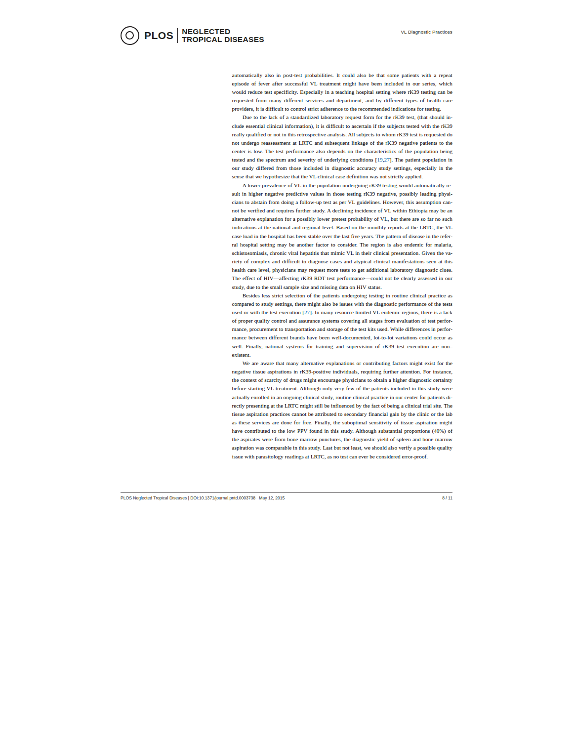PLOS NEGLECTED TROPICAL DISEASES
VL Diagnostic Practices
automatically also in post-test probabilities. It could also be that some patients with a repeat episode of fever after successful VL treatment might have been included in our series, which would reduce test specificity. Especially in a teaching hospital setting where rK39 testing can be requested from many different services and department, and by different types of health care providers, it is difficult to control strict adherence to the recommended indications for testing.
Due to the lack of a standardized laboratory request form for the rK39 test, (that should include essential clinical information), it is difficult to ascertain if the subjects tested with the rK39 really qualified or not in this retrospective analysis. All subjects to whom rK39 test is requested do not undergo reassessment at LRTC and subsequent linkage of the rK39 negative patients to the center is low. The test performance also depends on the characteristics of the population being tested and the spectrum and severity of underlying conditions [19,27]. The patient population in our study differed from those included in diagnostic accuracy study settings, especially in the sense that we hypothesize that the VL clinical case definition was not strictly applied.
A lower prevalence of VL in the population undergoing rK39 testing would automatically result in higher negative predictive values in those testing rK39 negative, possibly leading physicians to abstain from doing a follow-up test as per VL guidelines. However, this assumption cannot be verified and requires further study. A declining incidence of VL within Ethiopia may be an alternative explanation for a possibly lower pretest probability of VL, but there are so far no such indications at the national and regional level. Based on the monthly reports at the LRTC, the VL case load in the hospital has been stable over the last five years. The pattern of disease in the referral hospital setting may be another factor to consider. The region is also endemic for malaria, schistosomiasis, chronic viral hepatitis that mimic VL in their clinical presentation. Given the variety of complex and difficult to diagnose cases and atypical clinical manifestations seen at this health care level, physicians may request more tests to get additional laboratory diagnostic clues. The effect of HIV—affecting rK39 RDT test performance—could not be clearly assessed in our study, due to the small sample size and missing data on HIV status.
Besides less strict selection of the patients undergoing testing in routine clinical practice as compared to study settings, there might also be issues with the diagnostic performance of the tests used or with the test execution [27]. In many resource limited VL endemic regions, there is a lack of proper quality control and assurance systems covering all stages from evaluation of test performance, procurement to transportation and storage of the test kits used. While differences in performance between different brands have been well-documented, lot-to-lot variations could occur as well. Finally, national systems for training and supervision of rK39 test execution are non–existent.
We are aware that many alternative explanations or contributing factors might exist for the negative tissue aspirations in rK39-positive individuals, requiring further attention. For instance, the context of scarcity of drugs might encourage physicians to obtain a higher diagnostic certainty before starting VL treatment. Although only very few of the patients included in this study were actually enrolled in an ongoing clinical study, routine clinical practice in our center for patients directly presenting at the LRTC might still be influenced by the fact of being a clinical trial site. The tissue aspiration practices cannot be attributed to secondary financial gain by the clinic or the lab as these services are done for free. Finally, the suboptimal sensitivity of tissue aspiration might have contributed to the low PPV found in this study. Although substantial proportions (40%) of the aspirates were from bone marrow punctures, the diagnostic yield of spleen and bone marrow aspiration was comparable in this study. Last but not least, we should also verify a possible quality issue with parasitology readings at LRTC, as no test can ever be considered error-proof.
PLOS Neglected Tropical Diseases | DOI:10.1371/journal.pntd.0003738 May 12, 2015
8 / 11